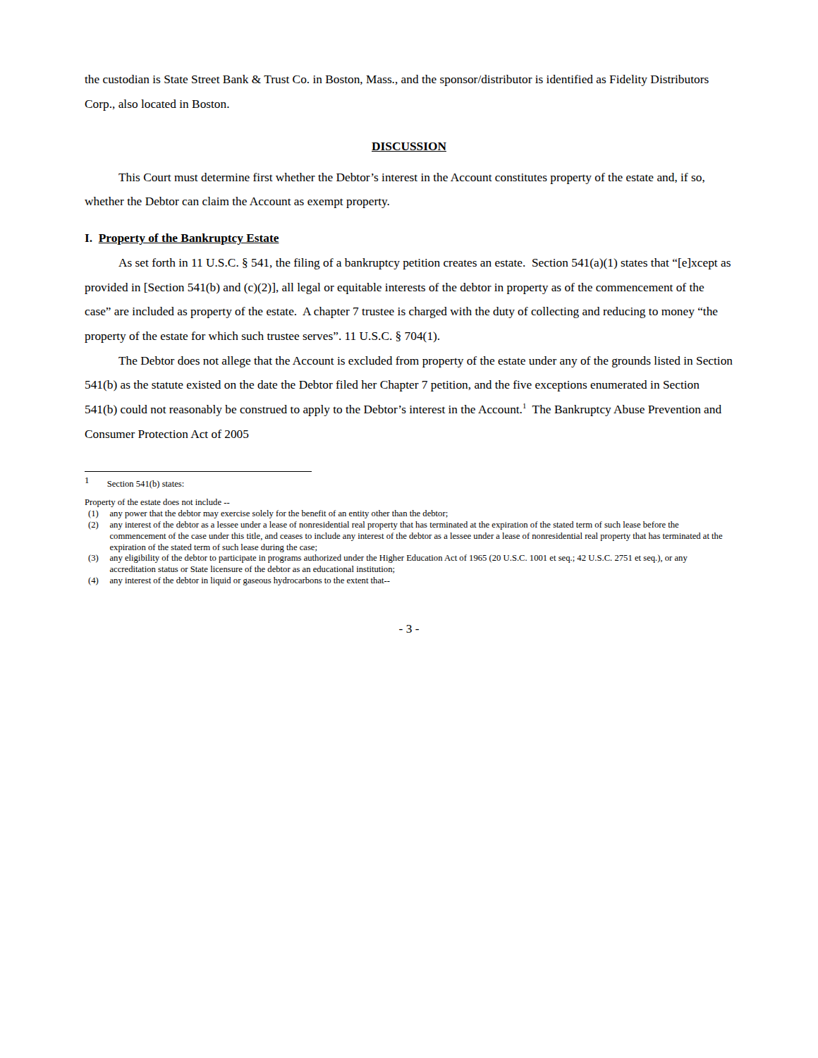the custodian is State Street Bank & Trust Co. in Boston, Mass., and the sponsor/distributor is identified as Fidelity Distributors Corp., also located in Boston.
DISCUSSION
This Court must determine first whether the Debtor’s interest in the Account constitutes property of the estate and, if so, whether the Debtor can claim the Account as exempt property.
I. Property of the Bankruptcy Estate
As set forth in 11 U.S.C. § 541, the filing of a bankruptcy petition creates an estate. Section 541(a)(1) states that “[e]xcept as provided in [Section 541(b) and (c)(2)], all legal or equitable interests of the debtor in property as of the commencement of the case” are included as property of the estate. A chapter 7 trustee is charged with the duty of collecting and reducing to money “the property of the estate for which such trustee serves”. 11 U.S.C. § 704(1).
The Debtor does not allege that the Account is excluded from property of the estate under any of the grounds listed in Section 541(b) as the statute existed on the date the Debtor filed her Chapter 7 petition, and the five exceptions enumerated in Section 541(b) could not reasonably be construed to apply to the Debtor’s interest in the Account.1 The Bankruptcy Abuse Prevention and Consumer Protection Act of 2005
1 Section 541(b) states:
Property of the estate does not include --
(1) any power that the debtor may exercise solely for the benefit of an entity other than the debtor;
(2) any interest of the debtor as a lessee under a lease of nonresidential real property that has terminated at the expiration of the stated term of such lease before the commencement of the case under this title, and ceases to include any interest of the debtor as a lessee under a lease of nonresidential real property that has terminated at the expiration of the stated term of such lease during the case;
(3) any eligibility of the debtor to participate in programs authorized under the Higher Education Act of 1965 (20 U.S.C. 1001 et seq.; 42 U.S.C. 2751 et seq.), or any accreditation status or State licensure of the debtor as an educational institution;
(4) any interest of the debtor in liquid or gaseous hydrocarbons to the extent that--
- 3 -